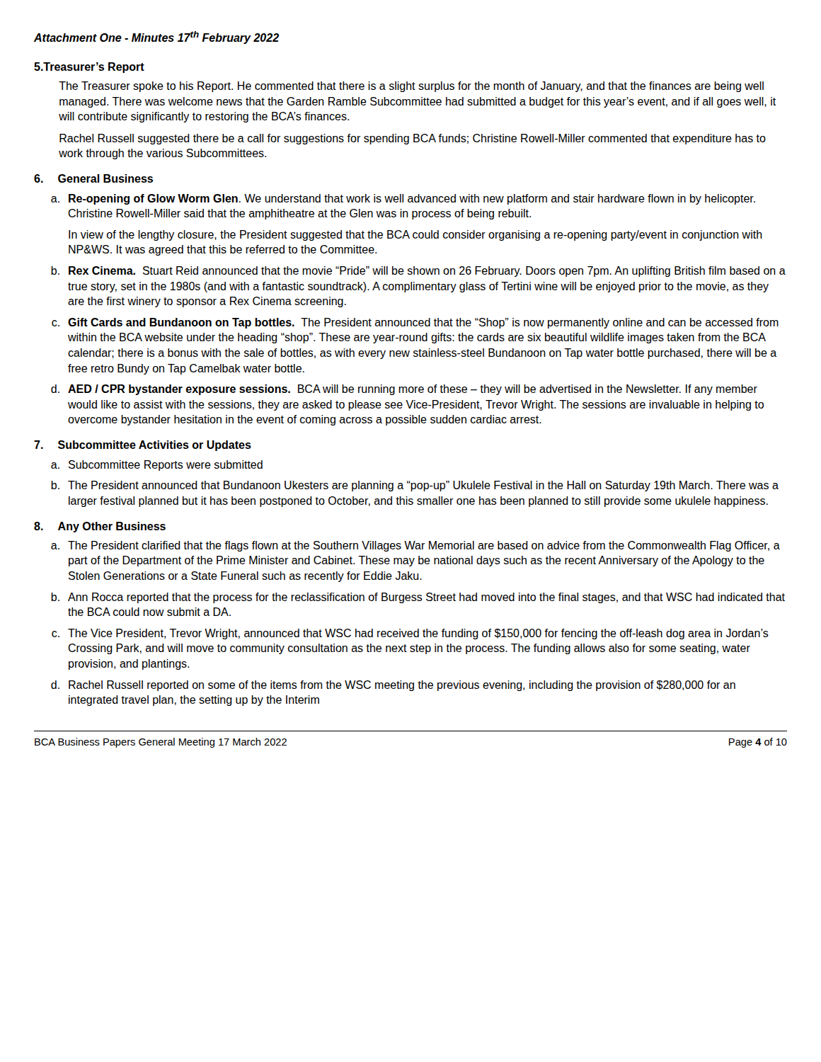Attachment One - Minutes 17th February 2022
5.Treasurer’s Report
The Treasurer spoke to his Report. He commented that there is a slight surplus for the month of January, and that the finances are being well managed. There was welcome news that the Garden Ramble Subcommittee had submitted a budget for this year’s event, and if all goes well, it will contribute significantly to restoring the BCA’s finances.
Rachel Russell suggested there be a call for suggestions for spending BCA funds; Christine Rowell-Miller commented that expenditure has to work through the various Subcommittees.
6. General Business
Re-opening of Glow Worm Glen. We understand that work is well advanced with new platform and stair hardware flown in by helicopter. Christine Rowell-Miller said that the amphitheatre at the Glen was in process of being rebuilt.
In view of the lengthy closure, the President suggested that the BCA could consider organising a re-opening party/event in conjunction with NP&WS. It was agreed that this be referred to the Committee.
Rex Cinema. Stuart Reid announced that the movie “Pride” will be shown on 26 February. Doors open 7pm. An uplifting British film based on a true story, set in the 1980s (and with a fantastic soundtrack). A complimentary glass of Tertini wine will be enjoyed prior to the movie, as they are the first winery to sponsor a Rex Cinema screening.
Gift Cards and Bundanoon on Tap bottles. The President announced that the “Shop” is now permanently online and can be accessed from within the BCA website under the heading “shop”. These are year-round gifts: the cards are six beautiful wildlife images taken from the BCA calendar; there is a bonus with the sale of bottles, as with every new stainless-steel Bundanoon on Tap water bottle purchased, there will be a free retro Bundy on Tap Camelbak water bottle.
AED / CPR bystander exposure sessions. BCA will be running more of these – they will be advertised in the Newsletter. If any member would like to assist with the sessions, they are asked to please see Vice-President, Trevor Wright. The sessions are invaluable in helping to overcome bystander hesitation in the event of coming across a possible sudden cardiac arrest.
7. Subcommittee Activities or Updates
Subcommittee Reports were submitted
The President announced that Bundanoon Ukesters are planning a “pop-up” Ukulele Festival in the Hall on Saturday 19th March. There was a larger festival planned but it has been postponed to October, and this smaller one has been planned to still provide some ukulele happiness.
8. Any Other Business
The President clarified that the flags flown at the Southern Villages War Memorial are based on advice from the Commonwealth Flag Officer, a part of the Department of the Prime Minister and Cabinet. These may be national days such as the recent Anniversary of the Apology to the Stolen Generations or a State Funeral such as recently for Eddie Jaku.
Ann Rocca reported that the process for the reclassification of Burgess Street had moved into the final stages, and that WSC had indicated that the BCA could now submit a DA.
The Vice President, Trevor Wright, announced that WSC had received the funding of $150,000 for fencing the off-leash dog area in Jordan’s Crossing Park, and will move to community consultation as the next step in the process. The funding allows also for some seating, water provision, and plantings.
Rachel Russell reported on some of the items from the WSC meeting the previous evening, including the provision of $280,000 for an integrated travel plan, the setting up by the Interim
BCA Business Papers General Meeting 17 March 2022 Page 4 of 10